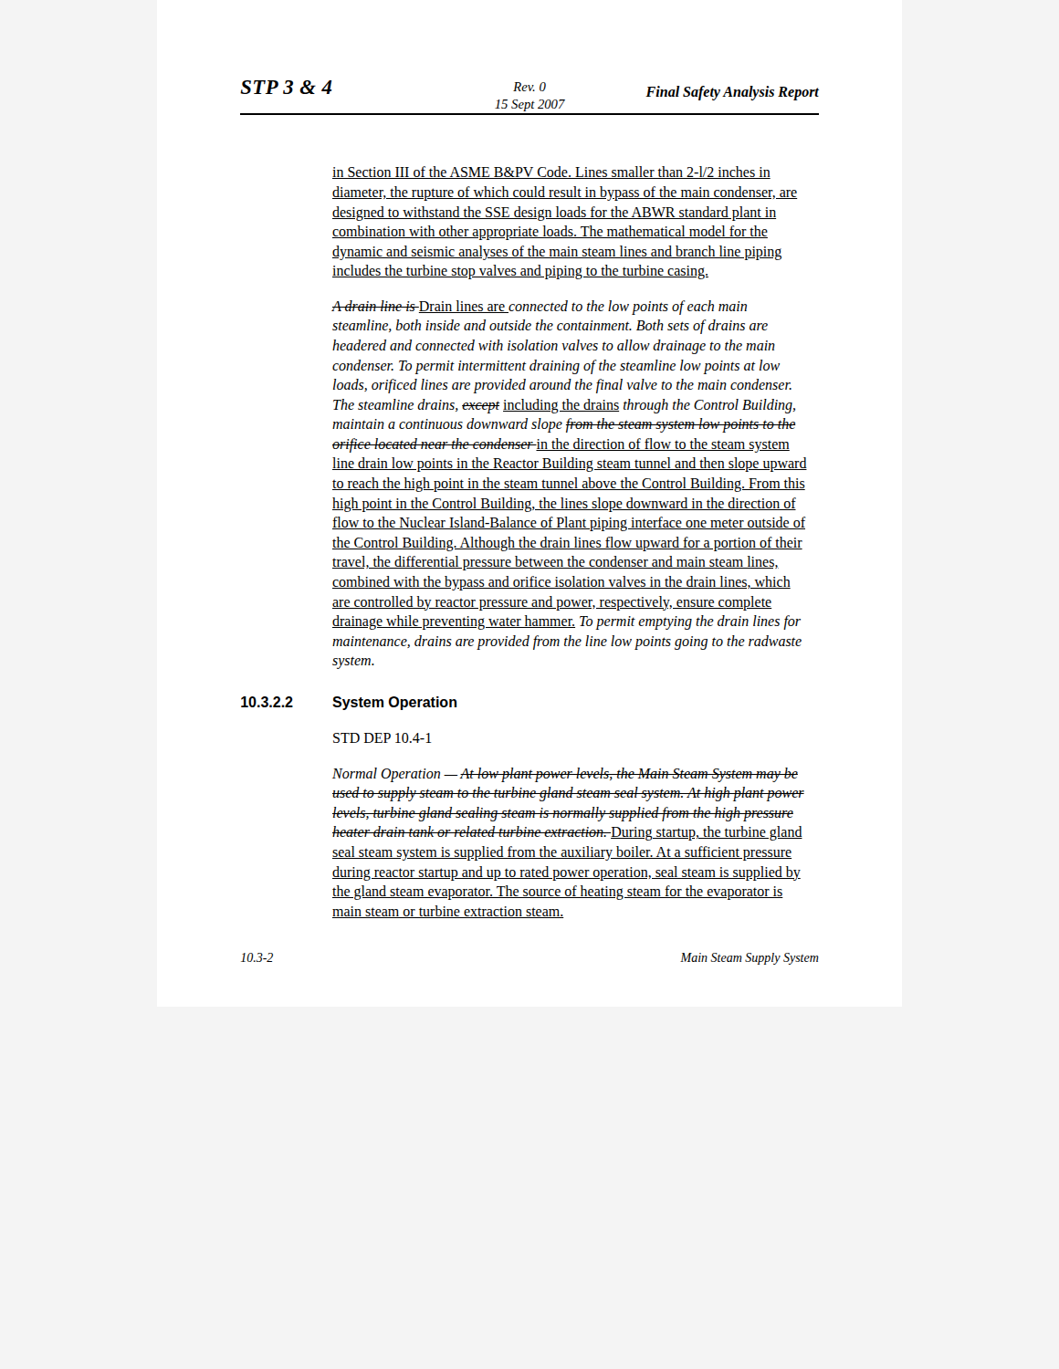Rev. 0
15 Sept 2007
STP 3 & 4
Final Safety Analysis Report
in Section III of the ASME B&PV Code. Lines smaller than 2-l/2 inches in diameter, the rupture of which could result in bypass of the main condenser, are designed to withstand the SSE design loads for the ABWR standard plant in combination with other appropriate loads. The mathematical model for the dynamic and seismic analyses of the main steam lines and branch line piping includes the turbine stop valves and piping to the turbine casing.
A drain line is Drain lines are connected to the low points of each main steamline, both inside and outside the containment. Both sets of drains are headered and connected with isolation valves to allow drainage to the main condenser. To permit intermittent draining of the steamline low points at low loads, orificed lines are provided around the final valve to the main condenser. The steamline drains, except including the drains through the Control Building, maintain a continuous downward slope from the steam system low points to the orifice located near the condenser in the direction of flow to the steam system line drain low points in the Reactor Building steam tunnel and then slope upward to reach the high point in the steam tunnel above the Control Building. From this high point in the Control Building, the lines slope downward in the direction of flow to the Nuclear Island-Balance of Plant piping interface one meter outside of the Control Building. Although the drain lines flow upward for a portion of their travel, the differential pressure between the condenser and main steam lines, combined with the bypass and orifice isolation valves in the drain lines, which are controlled by reactor pressure and power, respectively, ensure complete drainage while preventing water hammer. To permit emptying the drain lines for maintenance, drains are provided from the line low points going to the radwaste system.
10.3.2.2 System Operation
STD DEP 10.4-1
Normal Operation — At low plant power levels, the Main Steam System may be used to supply steam to the turbine gland steam seal system. At high plant power levels, turbine gland sealing steam is normally supplied from the high pressure heater drain tank or related turbine extraction. During startup, the turbine gland seal steam system is supplied from the auxiliary boiler. At a sufficient pressure during reactor startup and up to rated power operation, seal steam is supplied by the gland steam evaporator. The source of heating steam for the evaporator is main steam or turbine extraction steam.
10.3-2
Main Steam Supply System